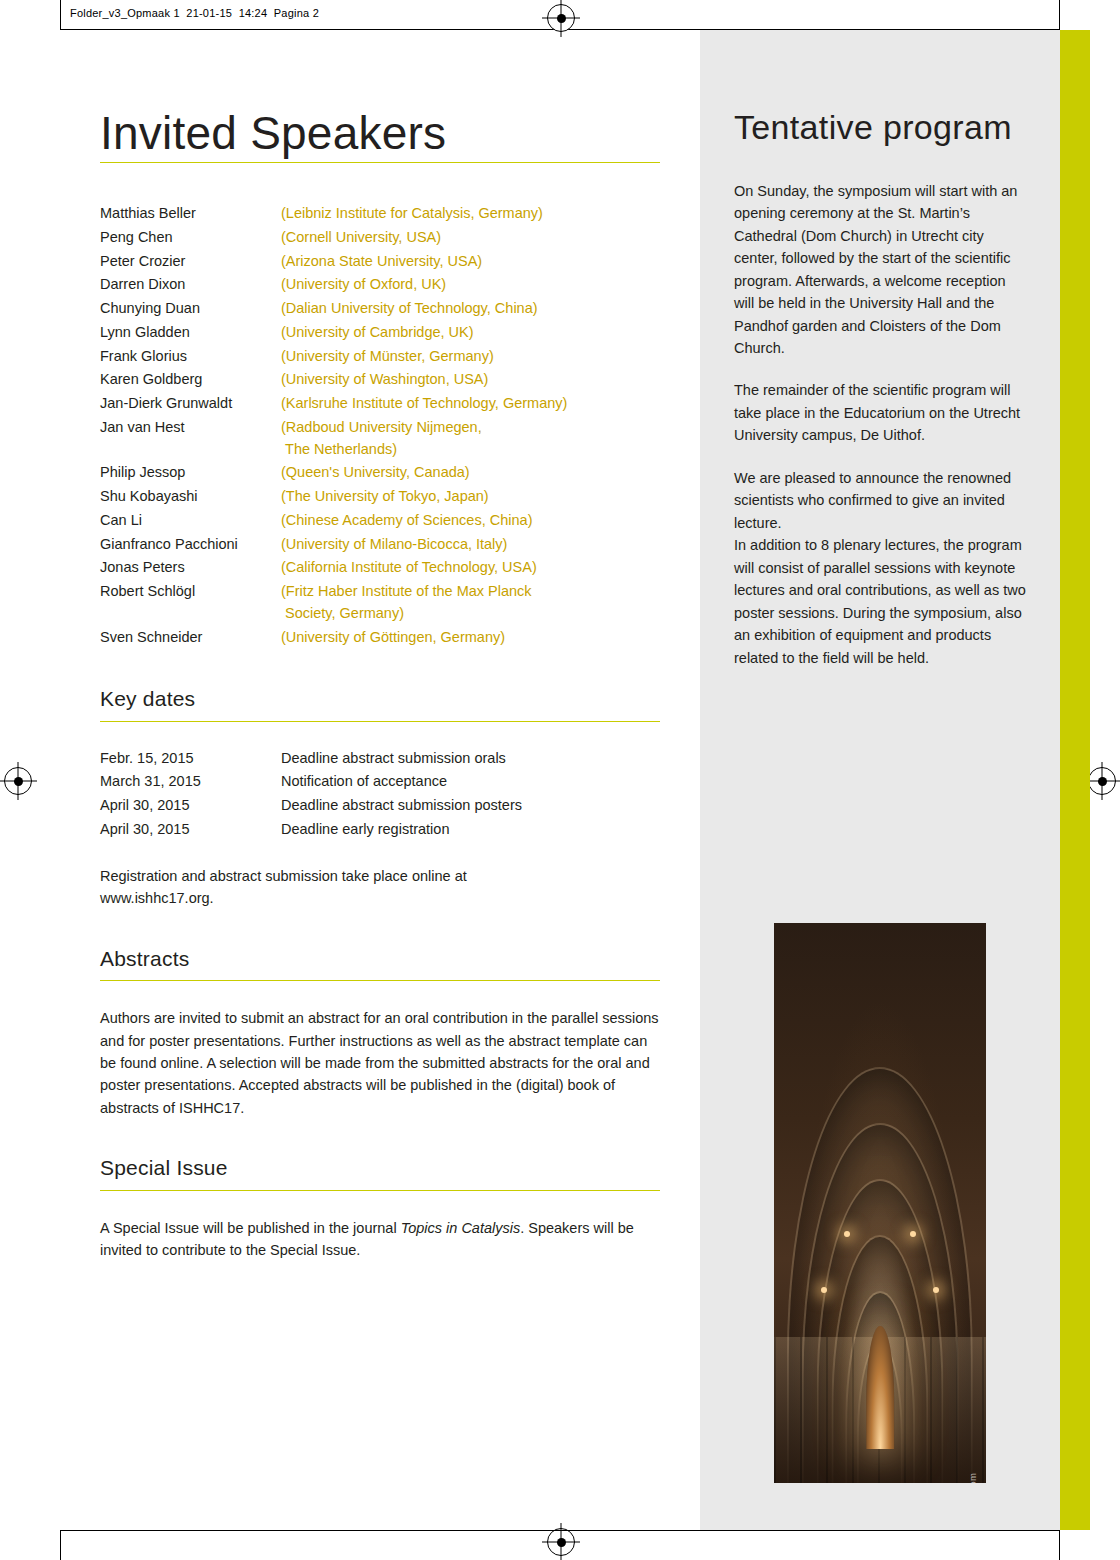Folder_v3_Opmaak 1 21-01-15 14:24 Pagina 2
Invited Speakers
| Matthias Beller | (Leibniz Institute for Catalysis, Germany) |
| Peng Chen | (Cornell University, USA) |
| Peter Crozier | (Arizona State University, USA) |
| Darren Dixon | (University of Oxford, UK) |
| Chunying Duan | (Dalian University of Technology, China) |
| Lynn Gladden | (University of Cambridge, UK) |
| Frank Glorius | (University of Münster, Germany) |
| Karen Goldberg | (University of Washington, USA) |
| Jan-Dierk Grunwaldt | (Karlsruhe Institute of Technology, Germany) |
| Jan van Hest | (Radboud University Nijmegen, The Netherlands) |
| Philip Jessop | (Queen's University, Canada) |
| Shu Kobayashi | (The University of Tokyo, Japan) |
| Can Li | (Chinese Academy of Sciences, China) |
| Gianfranco Pacchioni | (University of Milano-Bicocca, Italy) |
| Jonas Peters | (California Institute of Technology, USA) |
| Robert Schlögl | (Fritz Haber Institute of the Max Planck Society, Germany) |
| Sven Schneider | (University of Göttingen, Germany) |
Key dates
| Febr. 15, 2015 | Deadline abstract submission orals |
| March 31, 2015 | Notification of acceptance |
| April 30, 2015 | Deadline abstract submission posters |
| April 30, 2015 | Deadline early registration |
Registration and abstract submission take place online at
www.ishhc17.org.
Abstracts
Authors are invited to submit an abstract for an oral contribution in the parallel sessions and for poster presentations. Further instructions as well as the abstract template can be found online. A selection will be made from the submitted abstracts for the oral and poster presentations. Accepted abstracts will be published in the (digital) book of abstracts of ISHHC17.
Special Issue
A Special Issue will be published in the journal Topics in Catalysis. Speakers will be invited to contribute to the Special Issue.
Tentative program
On Sunday, the symposium will start with an opening ceremony at the St. Martin’s Cathedral (Dom Church) in Utrecht city center, followed by the start of the scientific program. Afterwards, a welcome reception will be held in the University Hall and the Pandhof garden and Cloisters of the Dom Church.
The remainder of the scientific program will take place in the Educatorium on the Utrecht University campus, De Uithof.
We are pleased to announce the renowned scientists who confirmed to give an invited lecture.
In addition to 8 plenary lectures, the program will consist of parallel sessions with keynote lectures and oral contributions, as well as two poster sessions. During the symposium, also an exhibition of equipment and products related to the field will be held.
Photo: Shutterstock.com